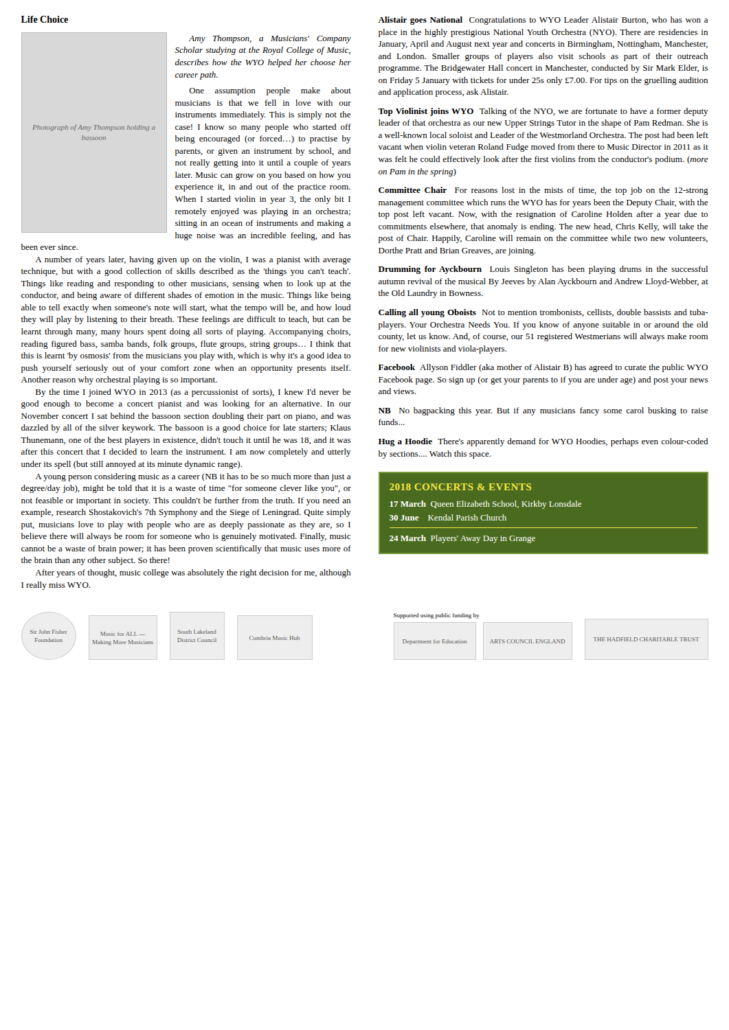Life Choice
Photograph of Amy Thompson holding a bassoon
Amy Thompson, a Musicians' Company Scholar studying at the Royal College of Music, describes how the WYO helped her choose her career path.
One assumption people make about musicians is that we fell in love with our instruments immediately. This is simply not the case! I know so many people who started off being encouraged (or forced…) to practise by parents, or given an instrument by school, and not really getting into it until a couple of years later. Music can grow on you based on how you experience it, in and out of the practice room. When I started violin in year 3, the only bit I remotely enjoyed was playing in an orchestra; sitting in an ocean of instruments and making a huge noise was an incredible feeling, and has been ever since.
A number of years later, having given up on the violin, I was a pianist with average technique, but with a good collection of skills described as the 'things you can't teach'. Things like reading and responding to other musicians, sensing when to look up at the conductor, and being aware of different shades of emotion in the music. Things like being able to tell exactly when someone's note will start, what the tempo will be, and how loud they will play by listening to their breath. These feelings are difficult to teach, but can be learnt through many, many hours spent doing all sorts of playing. Accompanying choirs, reading figured bass, samba bands, folk groups, flute groups, string groups… I think that this is learnt 'by osmosis' from the musicians you play with, which is why it's a good idea to push yourself seriously out of your comfort zone when an opportunity presents itself. Another reason why orchestral playing is so important.
By the time I joined WYO in 2013 (as a percussionist of sorts), I knew I'd never be good enough to become a concert pianist and was looking for an alternative. In our November concert I sat behind the bassoon section doubling their part on piano, and was dazzled by all of the silver keywork. The bassoon is a good choice for late starters; Klaus Thunemann, one of the best players in existence, didn't touch it until he was 18, and it was after this concert that I decided to learn the instrument. I am now completely and utterly under its spell (but still annoyed at its minute dynamic range).
A young person considering music as a career (NB it has to be so much more than just a degree/day job), might be told that it is a waste of time "for someone clever like you", or not feasible or important in society. This couldn't be further from the truth. If you need an example, research Shostakovich's 7th Symphony and the Siege of Leningrad. Quite simply put, musicians love to play with people who are as deeply passionate as they are, so I believe there will always be room for someone who is genuinely motivated. Finally, music cannot be a waste of brain power; it has been proven scientifically that music uses more of the brain than any other subject. So there!
After years of thought, music college was absolutely the right decision for me, although I really miss WYO.
Alistair goes National Congratulations to WYO Leader Alistair Burton, who has won a place in the highly prestigious National Youth Orchestra (NYO). There are residencies in January, April and August next year and concerts in Birmingham, Nottingham, Manchester, and London. Smaller groups of players also visit schools as part of their outreach programme. The Bridgewater Hall concert in Manchester, conducted by Sir Mark Elder, is on Friday 5 January with tickets for under 25s only £7.00. For tips on the gruelling audition and application process, ask Alistair.
Top Violinist joins WYO Talking of the NYO, we are fortunate to have a former deputy leader of that orchestra as our new Upper Strings Tutor in the shape of Pam Redman. She is a well-known local soloist and Leader of the Westmorland Orchestra. The post had been left vacant when violin veteran Roland Fudge moved from there to Music Director in 2011 as it was felt he could effectively look after the first violins from the conductor's podium. (more on Pam in the spring)
Committee Chair For reasons lost in the mists of time, the top job on the 12-strong management committee which runs the WYO has for years been the Deputy Chair, with the top post left vacant. Now, with the resignation of Caroline Holden after a year due to commitments elsewhere, that anomaly is ending. The new head, Chris Kelly, will take the post of Chair. Happily, Caroline will remain on the committee while two new volunteers, Dorthe Pratt and Brian Greaves, are joining.
Drumming for Ayckbourn Louis Singleton has been playing drums in the successful autumn revival of the musical By Jeeves by Alan Ayckbourn and Andrew Lloyd-Webber, at the Old Laundry in Bowness.
Calling all young Oboists Not to mention trombonists, cellists, double bassists and tuba-players. Your Orchestra Needs You. If you know of anyone suitable in or around the old county, let us know. And, of course, our 51 registered Westmerians will always make room for new violinists and viola-players.
Facebook Allyson Fiddler (aka mother of Alistair B) has agreed to curate the public WYO Facebook page. So sign up (or get your parents to if you are under age) and post your news and views.
NB No bagpacking this year. But if any musicians fancy some carol busking to raise funds...
Hug a Hoodie There's apparently demand for WYO Hoodies, perhaps even colour-coded by sections.... Watch this space.
2018 CONCERTS & EVENTS
17 March Queen Elizabeth School, Kirkby Lonsdale
30 June Kendal Parish Church
24 March Players' Away Day in Grange
Sir John Fisher Foundation
Music for ALL — Making More Musicians
South Lakeland District Council
Cumbria Music Hub
Supported using public funding by
Department for Education
ARTS COUNCIL ENGLAND
THE HADFIELD CHARITABLE TRUST